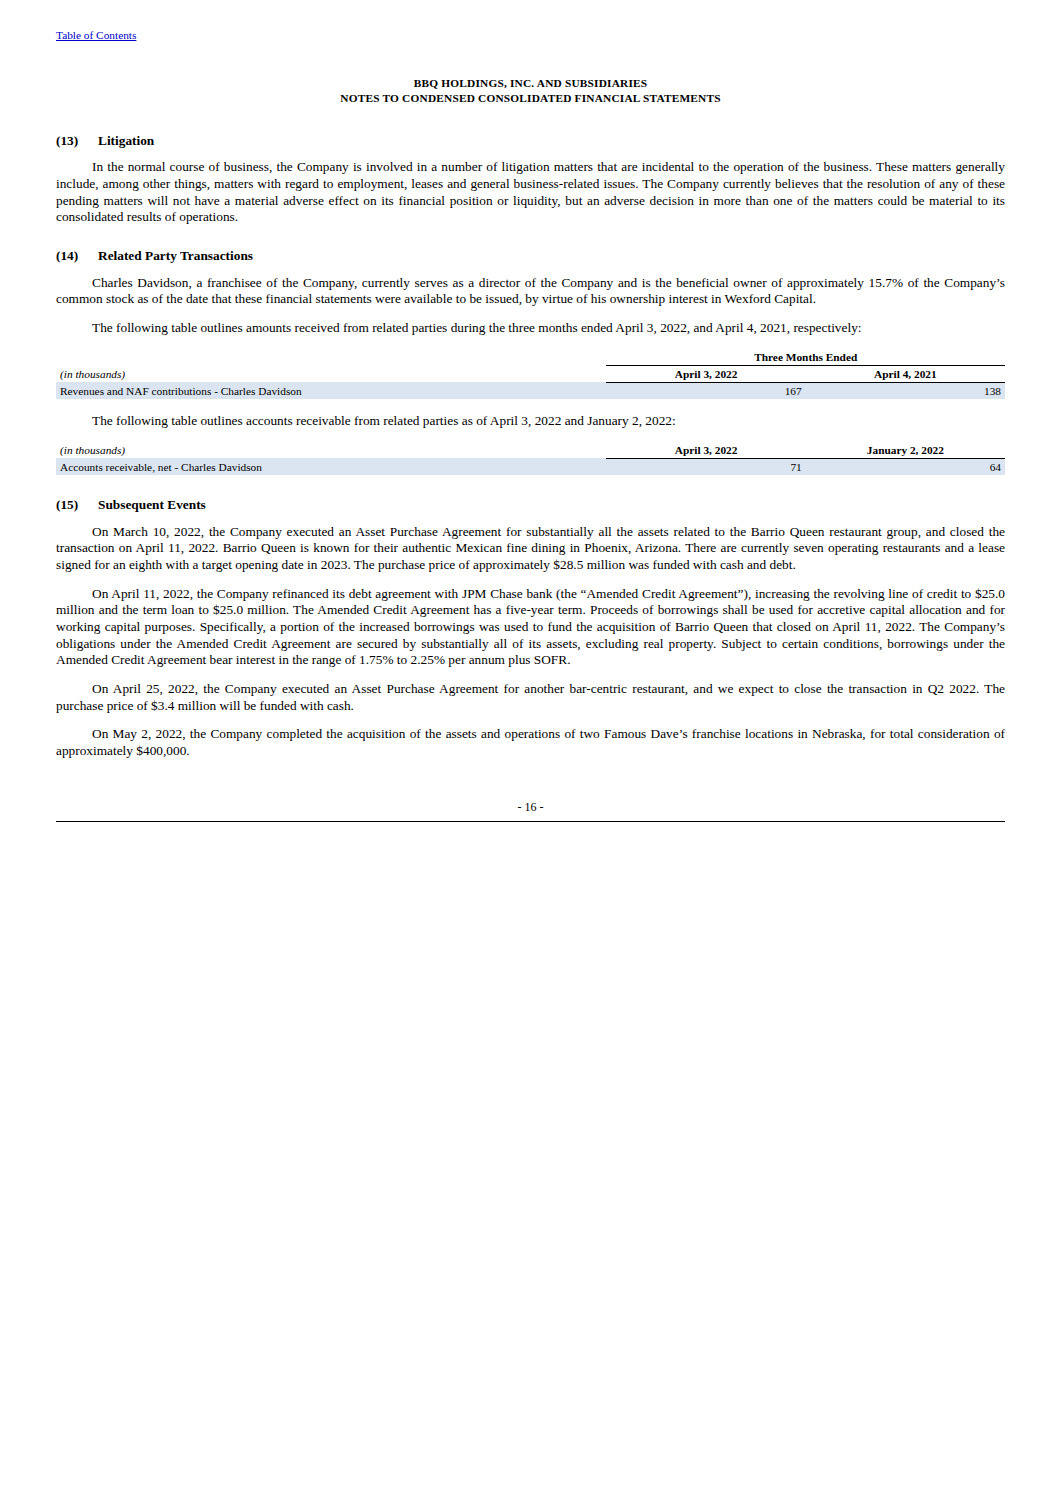Table of Contents
BBQ HOLDINGS, INC. AND SUBSIDIARIES
NOTES TO CONDENSED CONSOLIDATED FINANCIAL STATEMENTS
(13) Litigation
In the normal course of business, the Company is involved in a number of litigation matters that are incidental to the operation of the business. These matters generally include, among other things, matters with regard to employment, leases and general business-related issues. The Company currently believes that the resolution of any of these pending matters will not have a material adverse effect on its financial position or liquidity, but an adverse decision in more than one of the matters could be material to its consolidated results of operations.
(14) Related Party Transactions
Charles Davidson, a franchisee of the Company, currently serves as a director of the Company and is the beneficial owner of approximately 15.7% of the Company’s common stock as of the date that these financial statements were available to be issued, by virtue of his ownership interest in Wexford Capital.
The following table outlines amounts received from related parties during the three months ended April 3, 2022, and April 4, 2021, respectively:
| | Three Months Ended |
| (in thousands) | April 3, 2022 | April 4, 2021 |
| Revenues and NAF contributions - Charles Davidson | 167 | 138 |
The following table outlines accounts receivable from related parties as of April 3, 2022 and January 2, 2022:
| (in thousands) | April 3, 2022 | January 2, 2022 |
| Accounts receivable, net - Charles Davidson | 71 | 64 |
(15) Subsequent Events
On March 10, 2022, the Company executed an Asset Purchase Agreement for substantially all the assets related to the Barrio Queen restaurant group, and closed the transaction on April 11, 2022. Barrio Queen is known for their authentic Mexican fine dining in Phoenix, Arizona. There are currently seven operating restaurants and a lease signed for an eighth with a target opening date in 2023. The purchase price of approximately $28.5 million was funded with cash and debt.
On April 11, 2022, the Company refinanced its debt agreement with JPM Chase bank (the “Amended Credit Agreement”), increasing the revolving line of credit to $25.0 million and the term loan to $25.0 million. The Amended Credit Agreement has a five-year term. Proceeds of borrowings shall be used for accretive capital allocation and for working capital purposes. Specifically, a portion of the increased borrowings was used to fund the acquisition of Barrio Queen that closed on April 11, 2022. The Company’s obligations under the Amended Credit Agreement are secured by substantially all of its assets, excluding real property. Subject to certain conditions, borrowings under the Amended Credit Agreement bear interest in the range of 1.75% to 2.25% per annum plus SOFR.
On April 25, 2022, the Company executed an Asset Purchase Agreement for another bar-centric restaurant, and we expect to close the transaction in Q2 2022. The purchase price of $3.4 million will be funded with cash.
On May 2, 2022, the Company completed the acquisition of the assets and operations of two Famous Dave’s franchise locations in Nebraska, for total consideration of approximately $400,000.
- 16 -